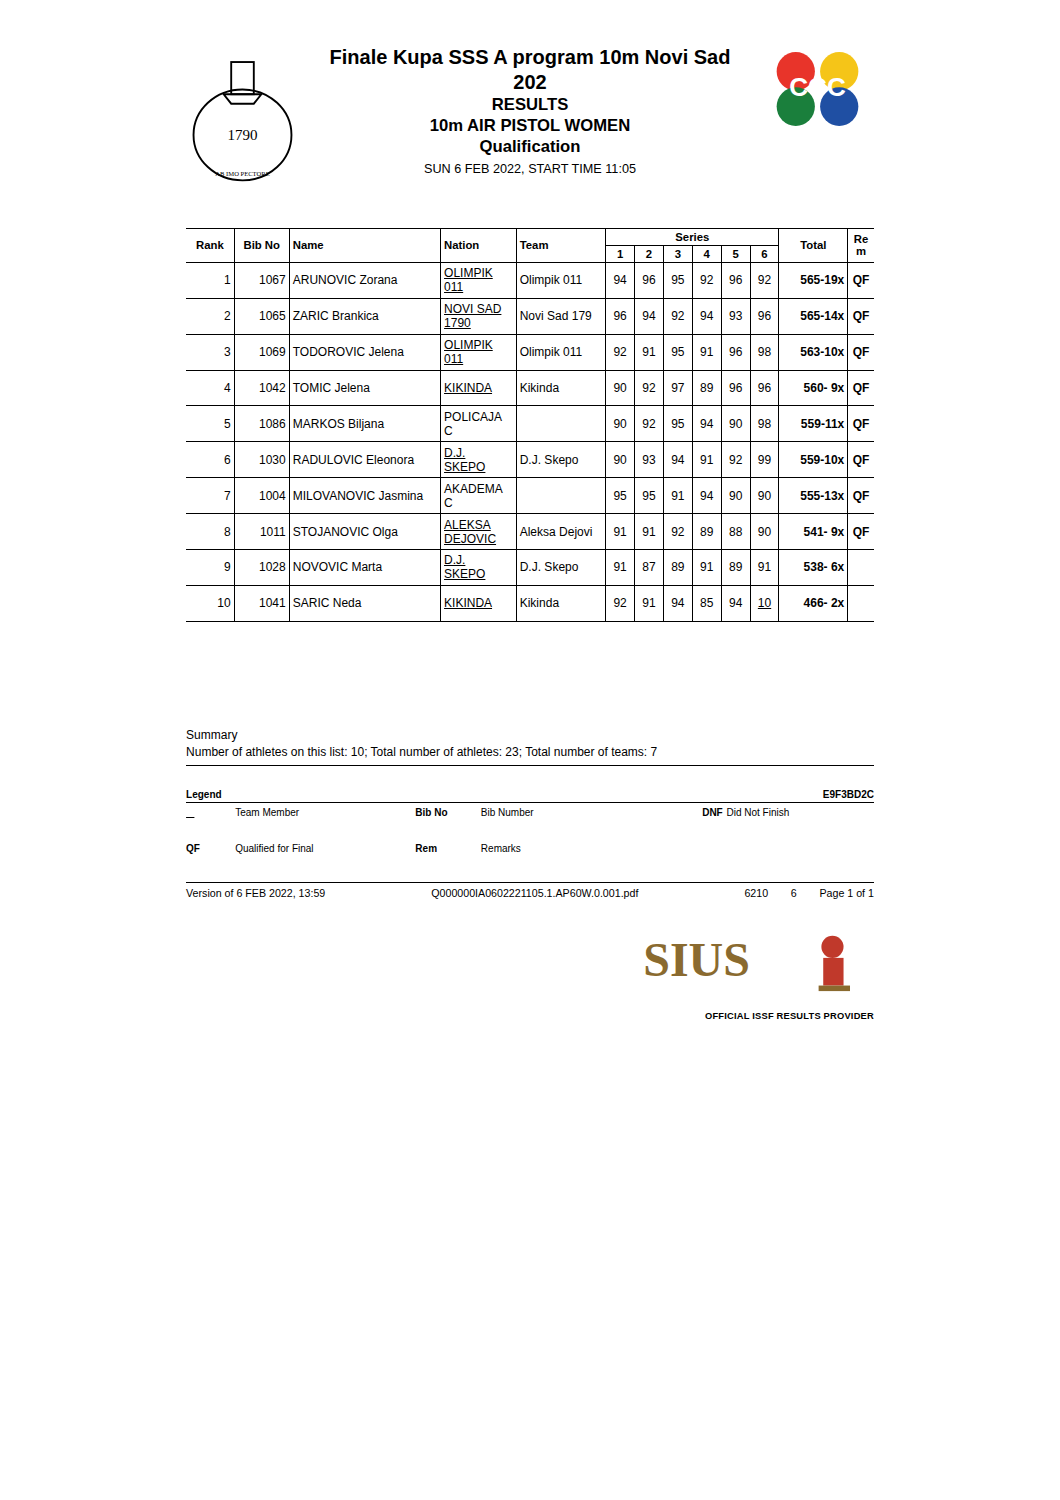Finale Kupa SSS A program 10m Novi Sad 202
RESULTS
10m AIR PISTOL WOMEN
Qualification
SUN 6 FEB 2022, START TIME 11:05
| Rank | Bib No | Name | Nation | Team | Series | Total | Re m |
| --- | --- | --- | --- | --- | --- | --- | --- |
| 1 | 2 | 3 | 4 | 5 | 6 |
| 1 | 1067 | ARUNOVIC Zorana | OLIMPIK 011 | Olimpik 011 | 94 | 96 | 95 | 92 | 96 | 92 | 565-19x | QF |
| 2 | 1065 | ZARIC Brankica | NOVI SAD 1790 | Novi Sad 179 | 96 | 94 | 92 | 94 | 93 | 96 | 565-14x | QF |
| 3 | 1069 | TODOROVIC Jelena | OLIMPIK 011 | Olimpik 011 | 92 | 91 | 95 | 91 | 96 | 98 | 563-10x | QF |
| 4 | 1042 | TOMIC Jelena | KIKINDA | Kikinda | 90 | 92 | 97 | 89 | 96 | 96 | 560- 9x | QF |
| 5 | 1086 | MARKOS Biljana | POLICAJA C | | 90 | 92 | 95 | 94 | 90 | 98 | 559-11x | QF |
| 6 | 1030 | RADULOVIC Eleonora | D.J. SKEPO | D.J. Skepo | 90 | 93 | 94 | 91 | 92 | 99 | 559-10x | QF |
| 7 | 1004 | MILOVANOVIC Jasmina | AKADEMA C | | 95 | 95 | 91 | 94 | 90 | 90 | 555-13x | QF |
| 8 | 1011 | STOJANOVIC Olga | ALEKSA DEJOVIC | Aleksa Dejovi | 91 | 91 | 92 | 89 | 88 | 90 | 541- 9x | QF |
| 9 | 1028 | NOVOVIC Marta | D.J. SKEPO | D.J. Skepo | 91 | 87 | 89 | 91 | 89 | 91 | 538- 6x | |
| 10 | 1041 | SARIC Neda | KIKINDA | Kikinda | 92 | 91 | 94 | 85 | 94 | 10 | 466- 2x | |
Summary
Number of athletes on this list: 10; Total number of athletes: 23; Total number of teams: 7
Legend E9F3BD2C
| | Team Member | Bib No | Bib Number | DNF | Did Not Finish |
| QF | Qualified for Final | Rem | Remarks | | |
Version of 6 FEB 2022, 13:59
Q000000IA0602221105.1.AP60W.0.001.pdf
62106 Page 1 of 1
OFFICIAL ISSF RESULTS PROVIDER